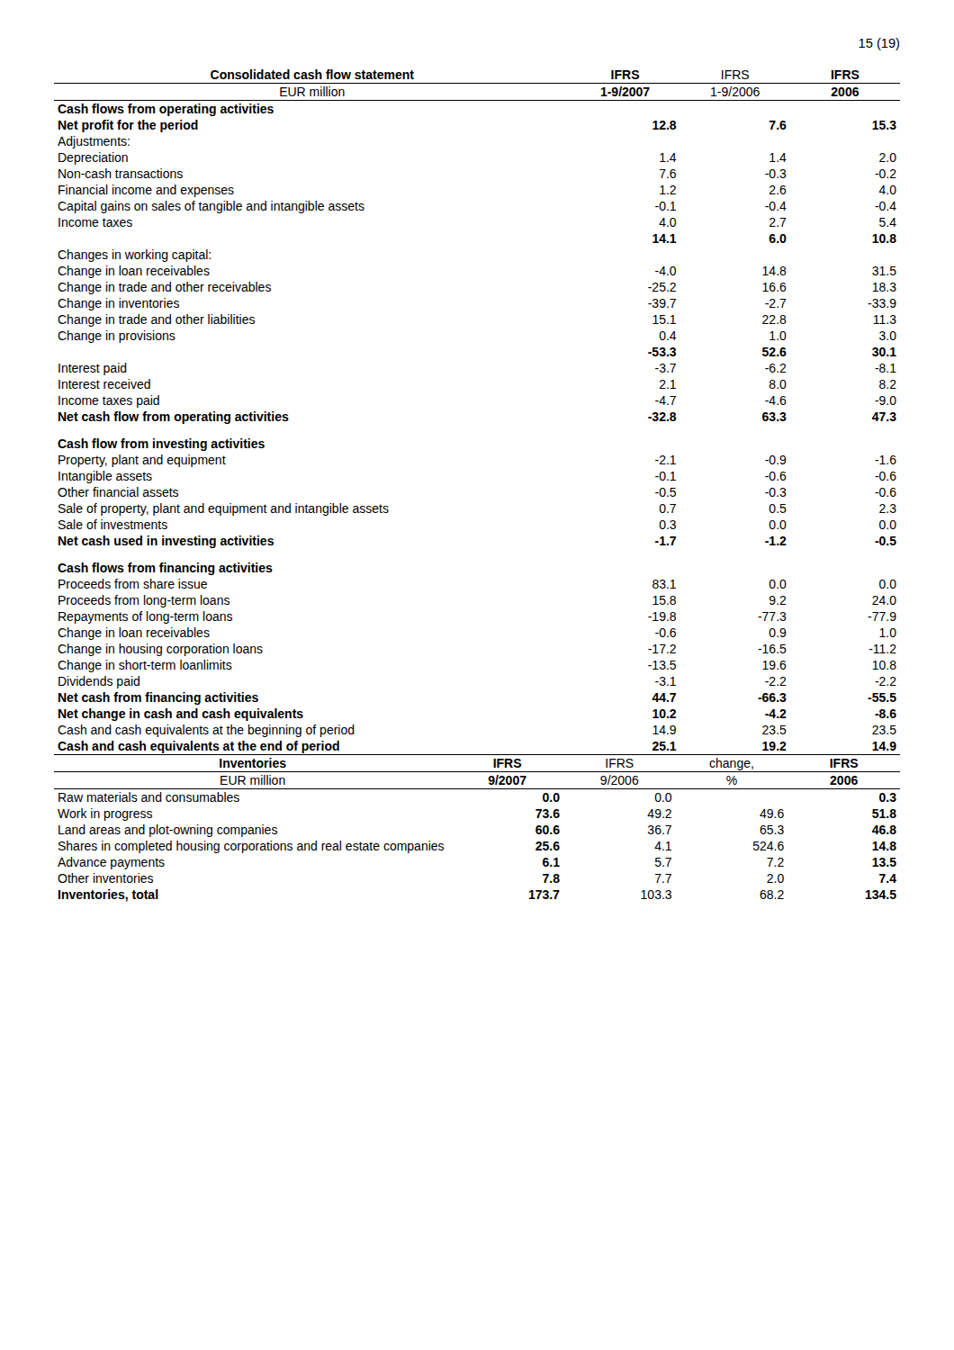15 (19)
| Consolidated cash flow statement | IFRS | IFRS | IFRS |
| EUR million | 1-9/2007 | 1-9/2006 | 2006 |
| Cash flows from operating activities | | | |
| Net profit for the period | 12.8 | 7.6 | 15.3 |
| Adjustments: | | | |
| Depreciation | 1.4 | 1.4 | 2.0 |
| Non-cash transactions | 7.6 | -0.3 | -0.2 |
| Financial income and expenses | 1.2 | 2.6 | 4.0 |
| Capital gains on sales of tangible and intangible assets | -0.1 | -0.4 | -0.4 |
| Income taxes | 4.0 | 2.7 | 5.4 |
| | 14.1 | 6.0 | 10.8 |
| Changes in working capital: | | | |
| Change in loan receivables | -4.0 | 14.8 | 31.5 |
| Change in trade and other receivables | -25.2 | 16.6 | 18.3 |
| Change in inventories | -39.7 | -2.7 | -33.9 |
| Change in trade and other liabilities | 15.1 | 22.8 | 11.3 |
| Change in provisions | 0.4 | 1.0 | 3.0 |
| | -53.3 | 52.6 | 30.1 |
| Interest paid | -3.7 | -6.2 | -8.1 |
| Interest received | 2.1 | 8.0 | 8.2 |
| Income taxes paid | -4.7 | -4.6 | -9.0 |
| Net cash flow from operating activities | -32.8 | 63.3 | 47.3 |
| Cash flow from investing activities | | | |
| Property, plant and equipment | -2.1 | -0.9 | -1.6 |
| Intangible assets | -0.1 | -0.6 | -0.6 |
| Other financial assets | -0.5 | -0.3 | -0.6 |
| Sale of property, plant and equipment and intangible assets | 0.7 | 0.5 | 2.3 |
| Sale of investments | 0.3 | 0.0 | 0.0 |
| Net cash used in investing activities | -1.7 | -1.2 | -0.5 |
| Cash flows from financing activities | | | |
| Proceeds from share issue | 83.1 | 0.0 | 0.0 |
| Proceeds from long-term loans | 15.8 | 9.2 | 24.0 |
| Repayments of long-term loans | -19.8 | -77.3 | -77.9 |
| Change in loan receivables | -0.6 | 0.9 | 1.0 |
| Change in housing corporation loans | -17.2 | -16.5 | -11.2 |
| Change in short-term loanlimits | -13.5 | 19.6 | 10.8 |
| Dividends paid | -3.1 | -2.2 | -2.2 |
| Net cash from financing activities | 44.7 | -66.3 | -55.5 |
| Net change in cash and cash equivalents | 10.2 | -4.2 | -8.6 |
| Cash and cash equivalents at the beginning of period | 14.9 | 23.5 | 23.5 |
| Cash and cash equivalents at the end of period | 25.1 | 19.2 | 14.9 |
| Inventories | IFRS | IFRS | change, | IFRS |
| EUR million | 9/2007 | 9/2006 | % | 2006 |
| Raw materials and consumables | 0.0 | 0.0 | | 0.3 |
| Work in progress | 73.6 | 49.2 | 49.6 | 51.8 |
| Land areas and plot-owning companies | 60.6 | 36.7 | 65.3 | 46.8 |
| Shares in completed housing corporations and real estate companies | 25.6 | 4.1 | 524.6 | 14.8 |
| Advance payments | 6.1 | 5.7 | 7.2 | 13.5 |
| Other inventories | 7.8 | 7.7 | 2.0 | 7.4 |
| Inventories, total | 173.7 | 103.3 | 68.2 | 134.5 |